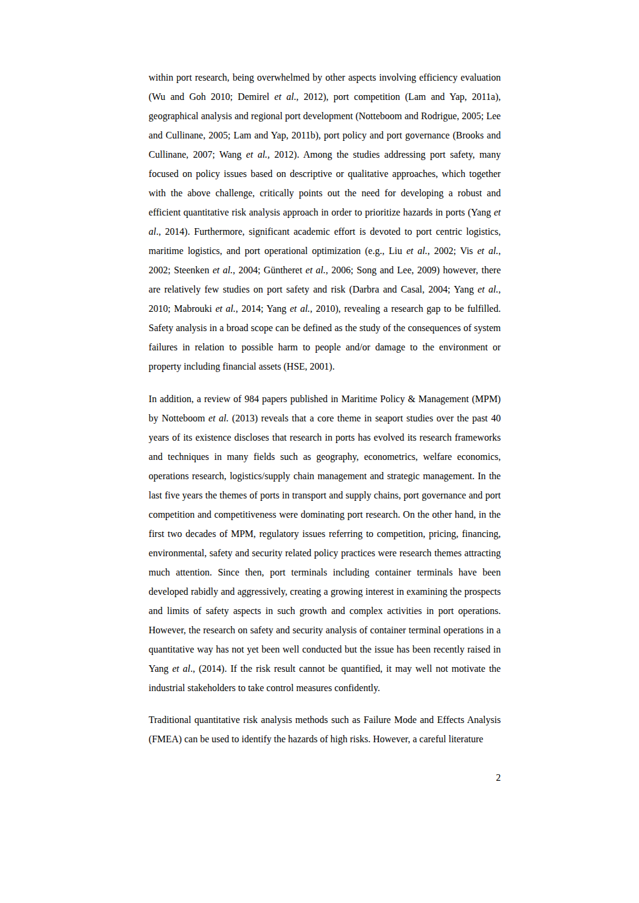within port research, being overwhelmed by other aspects involving efficiency evaluation (Wu and Goh 2010; Demirel et al., 2012), port competition (Lam and Yap, 2011a), geographical analysis and regional port development (Notteboom and Rodrigue, 2005; Lee and Cullinane, 2005; Lam and Yap, 2011b), port policy and port governance (Brooks and Cullinane, 2007; Wang et al., 2012). Among the studies addressing port safety, many focused on policy issues based on descriptive or qualitative approaches, which together with the above challenge, critically points out the need for developing a robust and efficient quantitative risk analysis approach in order to prioritize hazards in ports (Yang et al., 2014). Furthermore, significant academic effort is devoted to port centric logistics, maritime logistics, and port operational optimization (e.g., Liu et al., 2002; Vis et al., 2002; Steenken et al., 2004; Güntheret et al., 2006; Song and Lee, 2009) however, there are relatively few studies on port safety and risk (Darbra and Casal, 2004; Yang et al., 2010; Mabrouki et al., 2014; Yang et al., 2010), revealing a research gap to be fulfilled. Safety analysis in a broad scope can be defined as the study of the consequences of system failures in relation to possible harm to people and/or damage to the environment or property including financial assets (HSE, 2001).
In addition, a review of 984 papers published in Maritime Policy & Management (MPM) by Notteboom et al. (2013) reveals that a core theme in seaport studies over the past 40 years of its existence discloses that research in ports has evolved its research frameworks and techniques in many fields such as geography, econometrics, welfare economics, operations research, logistics/supply chain management and strategic management. In the last five years the themes of ports in transport and supply chains, port governance and port competition and competitiveness were dominating port research. On the other hand, in the first two decades of MPM, regulatory issues referring to competition, pricing, financing, environmental, safety and security related policy practices were research themes attracting much attention. Since then, port terminals including container terminals have been developed rabidly and aggressively, creating a growing interest in examining the prospects and limits of safety aspects in such growth and complex activities in port operations. However, the research on safety and security analysis of container terminal operations in a quantitative way has not yet been well conducted but the issue has been recently raised in Yang et al., (2014). If the risk result cannot be quantified, it may well not motivate the industrial stakeholders to take control measures confidently.
Traditional quantitative risk analysis methods such as Failure Mode and Effects Analysis (FMEA) can be used to identify the hazards of high risks. However, a careful literature
2